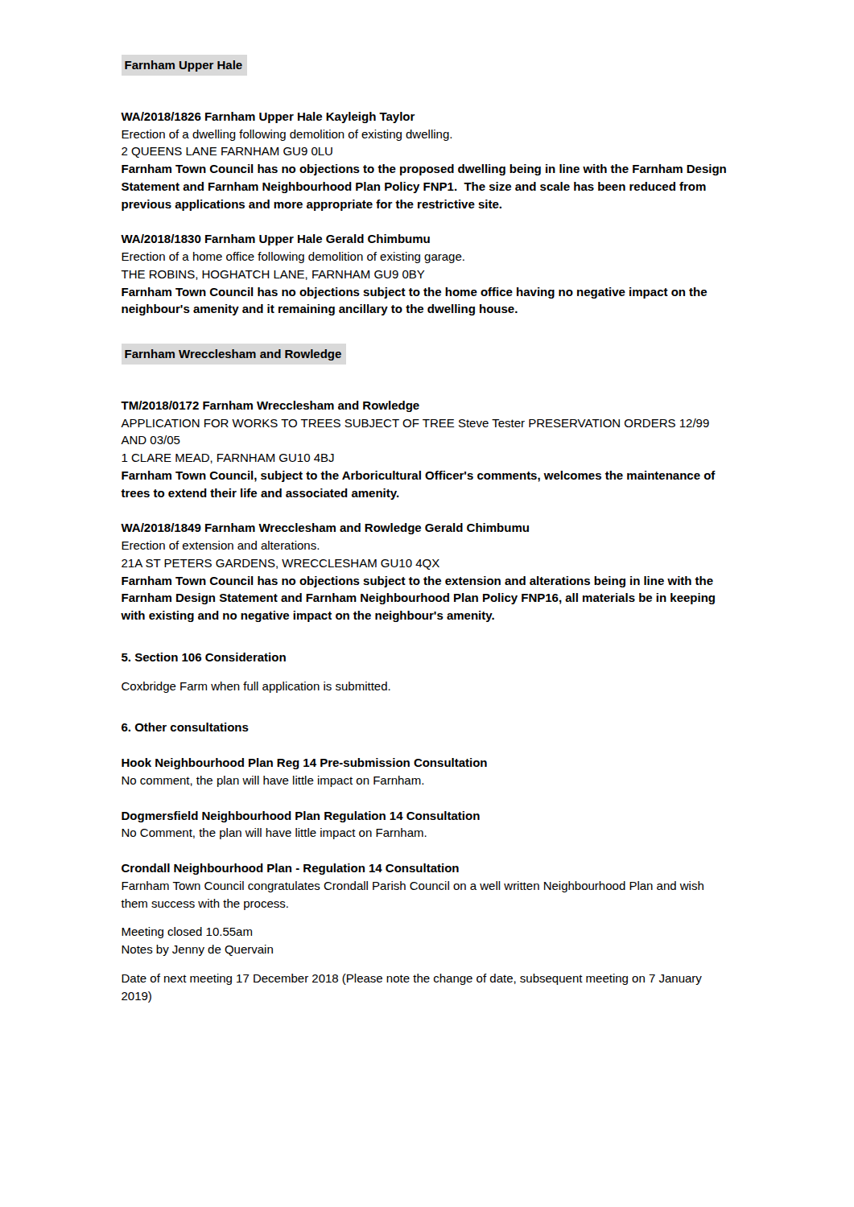Farnham Upper Hale
WA/2018/1826 Farnham Upper Hale Kayleigh Taylor
Erection of a dwelling following demolition of existing dwelling.
2 QUEENS LANE FARNHAM GU9 0LU
Farnham Town Council has no objections to the proposed dwelling being in line with the Farnham Design Statement and Farnham Neighbourhood Plan Policy FNP1. The size and scale has been reduced from previous applications and more appropriate for the restrictive site.
WA/2018/1830 Farnham Upper Hale Gerald Chimbumu
Erection of a home office following demolition of existing garage.
THE ROBINS, HOGHATCH LANE, FARNHAM GU9 0BY
Farnham Town Council has no objections subject to the home office having no negative impact on the neighbour's amenity and it remaining ancillary to the dwelling house.
Farnham Wrecclesham and Rowledge
TM/2018/0172 Farnham Wrecclesham and Rowledge
APPLICATION FOR WORKS TO TREES SUBJECT OF TREE Steve Tester PRESERVATION ORDERS 12/99 AND 03/05
1 CLARE MEAD, FARNHAM GU10 4BJ
Farnham Town Council, subject to the Arboricultural Officer's comments, welcomes the maintenance of trees to extend their life and associated amenity.
WA/2018/1849 Farnham Wrecclesham and Rowledge Gerald Chimbumu
Erection of extension and alterations.
21A ST PETERS GARDENS, WRECCLESHAM GU10 4QX
Farnham Town Council has no objections subject to the extension and alterations being in line with the Farnham Design Statement and Farnham Neighbourhood Plan Policy FNP16, all materials be in keeping with existing and no negative impact on the neighbour's amenity.
5. Section 106 Consideration
Coxbridge Farm when full application is submitted.
6. Other consultations
Hook Neighbourhood Plan Reg 14 Pre-submission Consultation
No comment, the plan will have little impact on Farnham.
Dogmersfield Neighbourhood Plan Regulation 14 Consultation
No Comment, the plan will have little impact on Farnham.
Crondall Neighbourhood Plan - Regulation 14 Consultation
Farnham Town Council congratulates Crondall Parish Council on a well written Neighbourhood Plan and wish them success with the process.
Meeting closed 10.55am
Notes by Jenny de Quervain
Date of next meeting 17 December 2018 (Please note the change of date, subsequent meeting on 7 January 2019)